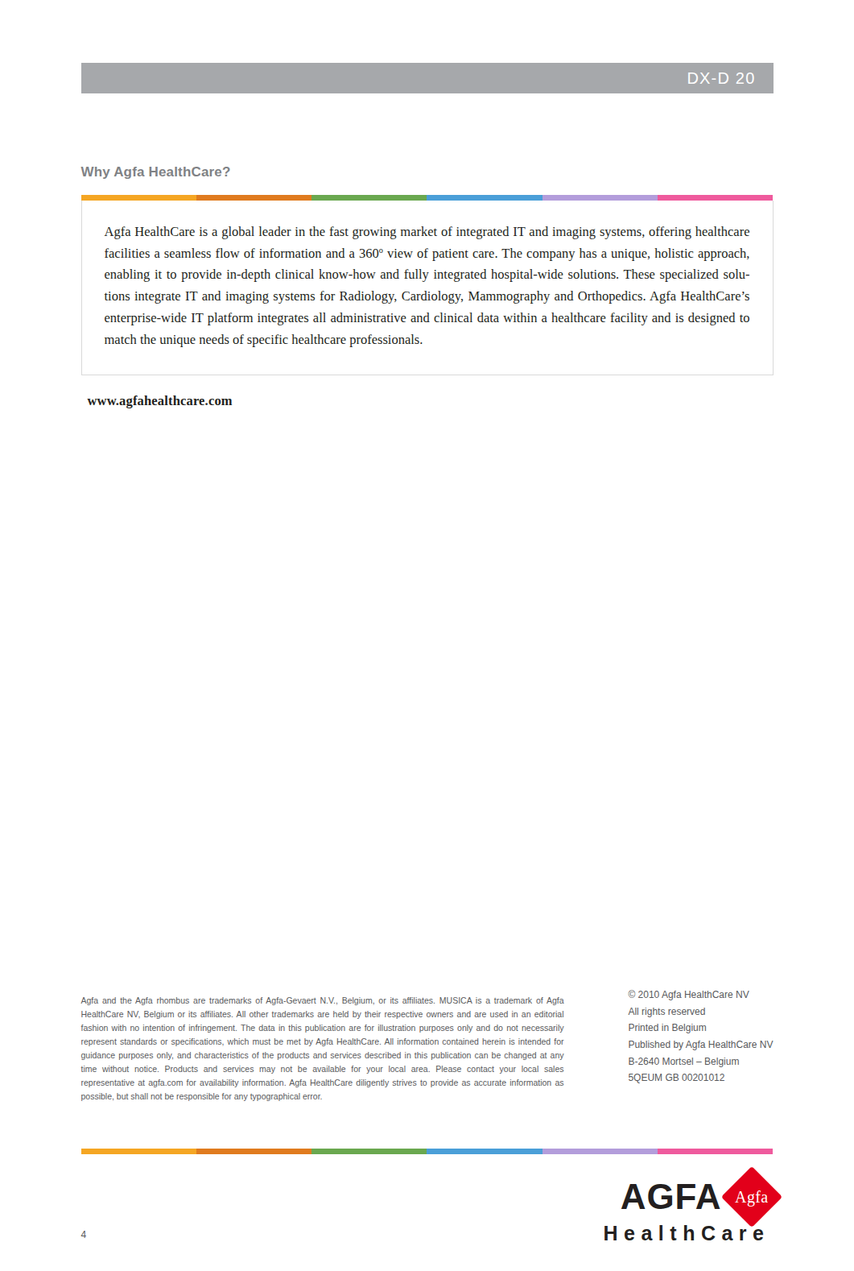DX-D 20
Why Agfa HealthCare?
Agfa HealthCare is a global leader in the fast growing market of integrated IT and imaging systems, offering healthcare facilities a seamless flow of information and a 360o view of patient care. The company has a unique, holistic approach, enabling it to provide in-depth clinical know-how and fully integrated hospital-wide solutions. These specialized solutions integrate IT and imaging systems for Radiology, Cardiology, Mammography and Orthopedics. Agfa HealthCare’s enterprise-wide IT platform integrates all administrative and clinical data within a healthcare facility and is designed to match the unique needs of specific healthcare professionals.
www.agfahealthcare.com
Agfa and the Agfa rhombus are trademarks of Agfa-Gevaert N.V., Belgium, or its affiliates. MUSICA is a trademark of Agfa HealthCare NV, Belgium or its affiliates. All other trademarks are held by their respective owners and are used in an editorial fashion with no intention of infringement. The data in this publication are for illustration purposes only and do not necessarily represent standards or specifications, which must be met by Agfa HealthCare. All information contained herein is intended for guidance purposes only, and characteristics of the products and services described in this publication can be changed at any time without notice. Products and services may not be available for your local area. Please contact your local sales representative at agfa.com for availability information. Agfa HealthCare diligently strives to provide as accurate information as possible, but shall not be responsible for any typographical error.
© 2010 Agfa HealthCare NV
All rights reserved
Printed in Belgium
Published by Agfa HealthCare NV
B-2640 Mortsel – Belgium
5QEUM GB 00201012
4
AGFA Agfa
HealthCare